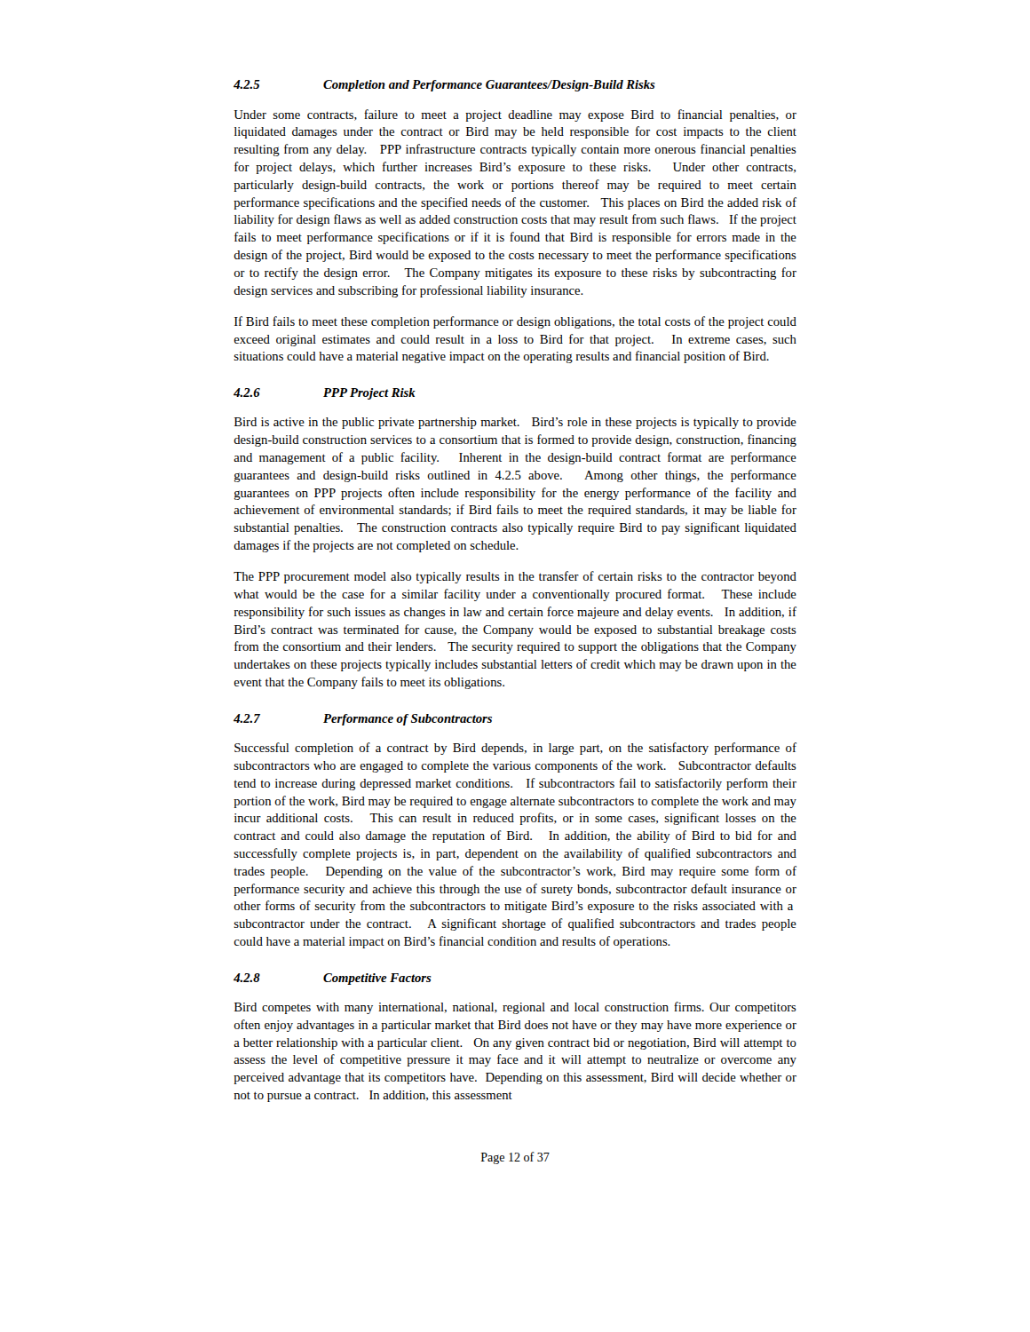4.2.5 Completion and Performance Guarantees/Design-Build Risks
Under some contracts, failure to meet a project deadline may expose Bird to financial penalties, or liquidated damages under the contract or Bird may be held responsible for cost impacts to the client resulting from any delay. PPP infrastructure contracts typically contain more onerous financial penalties for project delays, which further increases Bird’s exposure to these risks. Under other contracts, particularly design-build contracts, the work or portions thereof may be required to meet certain performance specifications and the specified needs of the customer. This places on Bird the added risk of liability for design flaws as well as added construction costs that may result from such flaws. If the project fails to meet performance specifications or if it is found that Bird is responsible for errors made in the design of the project, Bird would be exposed to the costs necessary to meet the performance specifications or to rectify the design error. The Company mitigates its exposure to these risks by subcontracting for design services and subscribing for professional liability insurance.
If Bird fails to meet these completion performance or design obligations, the total costs of the project could exceed original estimates and could result in a loss to Bird for that project. In extreme cases, such situations could have a material negative impact on the operating results and financial position of Bird.
4.2.6 PPP Project Risk
Bird is active in the public private partnership market. Bird’s role in these projects is typically to provide design-build construction services to a consortium that is formed to provide design, construction, financing and management of a public facility. Inherent in the design-build contract format are performance guarantees and design-build risks outlined in 4.2.5 above. Among other things, the performance guarantees on PPP projects often include responsibility for the energy performance of the facility and achievement of environmental standards; if Bird fails to meet the required standards, it may be liable for substantial penalties. The construction contracts also typically require Bird to pay significant liquidated damages if the projects are not completed on schedule.
The PPP procurement model also typically results in the transfer of certain risks to the contractor beyond what would be the case for a similar facility under a conventionally procured format. These include responsibility for such issues as changes in law and certain force majeure and delay events. In addition, if Bird’s contract was terminated for cause, the Company would be exposed to substantial breakage costs from the consortium and their lenders. The security required to support the obligations that the Company undertakes on these projects typically includes substantial letters of credit which may be drawn upon in the event that the Company fails to meet its obligations.
4.2.7 Performance of Subcontractors
Successful completion of a contract by Bird depends, in large part, on the satisfactory performance of subcontractors who are engaged to complete the various components of the work. Subcontractor defaults tend to increase during depressed market conditions. If subcontractors fail to satisfactorily perform their portion of the work, Bird may be required to engage alternate subcontractors to complete the work and may incur additional costs. This can result in reduced profits, or in some cases, significant losses on the contract and could also damage the reputation of Bird. In addition, the ability of Bird to bid for and successfully complete projects is, in part, dependent on the availability of qualified subcontractors and trades people. Depending on the value of the subcontractor’s work, Bird may require some form of performance security and achieve this through the use of surety bonds, subcontractor default insurance or other forms of security from the subcontractors to mitigate Bird’s exposure to the risks associated with a subcontractor under the contract. A significant shortage of qualified subcontractors and trades people could have a material impact on Bird’s financial condition and results of operations.
4.2.8 Competitive Factors
Bird competes with many international, national, regional and local construction firms. Our competitors often enjoy advantages in a particular market that Bird does not have or they may have more experience or a better relationship with a particular client. On any given contract bid or negotiation, Bird will attempt to assess the level of competitive pressure it may face and it will attempt to neutralize or overcome any perceived advantage that its competitors have. Depending on this assessment, Bird will decide whether or not to pursue a contract. In addition, this assessment
Page 12 of 37